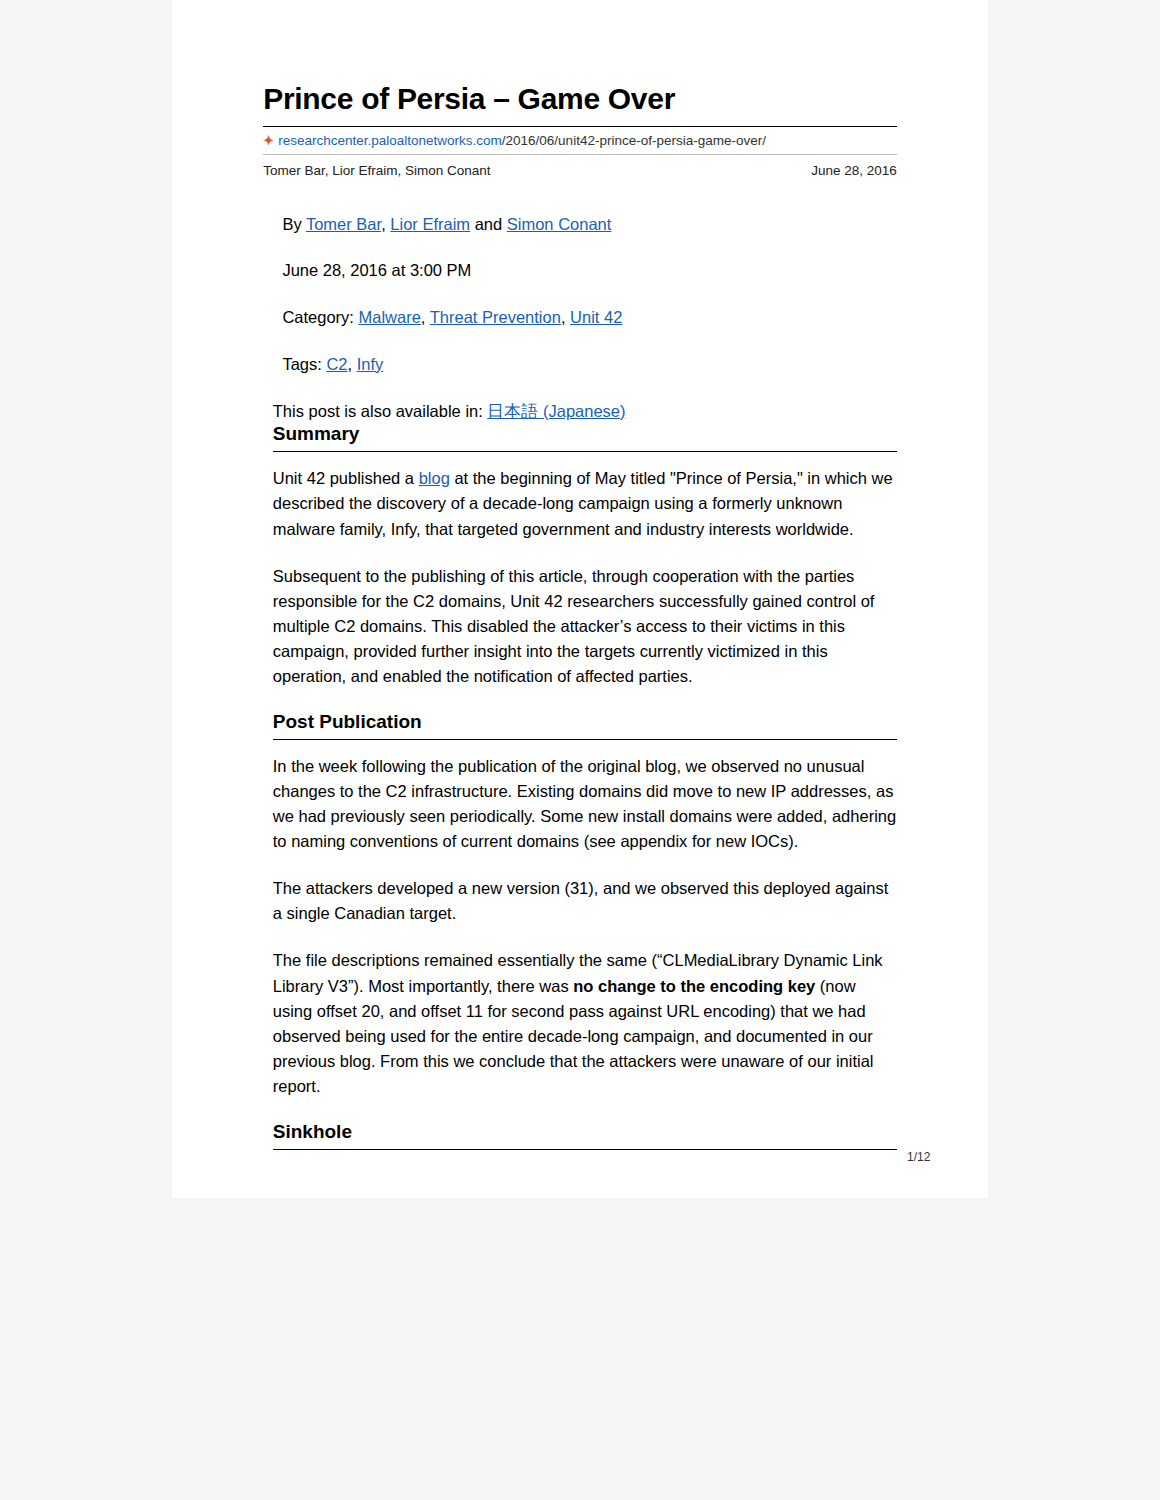Prince of Persia – Game Over
✦researchcenter.paloaltonetworks.com/2016/06/unit42-prince-of-persia-game-over/
Tomer Bar, Lior Efraim, Simon Conant June 28, 2016
By Tomer Bar, Lior Efraim and Simon Conant
June 28, 2016 at 3:00 PM
Category: Malware, Threat Prevention, Unit 42
Tags: C2, Infy
This post is also available in: 日本語 (Japanese)
Summary
Unit 42 published a blog at the beginning of May titled "Prince of Persia," in which we described the discovery of a decade-long campaign using a formerly unknown malware family, Infy, that targeted government and industry interests worldwide.
Subsequent to the publishing of this article, through cooperation with the parties responsible for the C2 domains, Unit 42 researchers successfully gained control of multiple C2 domains. This disabled the attacker’s access to their victims in this campaign, provided further insight into the targets currently victimized in this operation, and enabled the notification of affected parties.
Post Publication
In the week following the publication of the original blog, we observed no unusual changes to the C2 infrastructure. Existing domains did move to new IP addresses, as we had previously seen periodically. Some new install domains were added, adhering to naming conventions of current domains (see appendix for new IOCs).
The attackers developed a new version (31), and we observed this deployed against a single Canadian target.
The file descriptions remained essentially the same (“CLMediaLibrary Dynamic Link Library V3”). Most importantly, there was no change to the encoding key (now using offset 20, and offset 11 for second pass against URL encoding) that we had observed being used for the entire decade-long campaign, and documented in our previous blog. From this we conclude that the attackers were unaware of our initial report.
Sinkhole
1/12